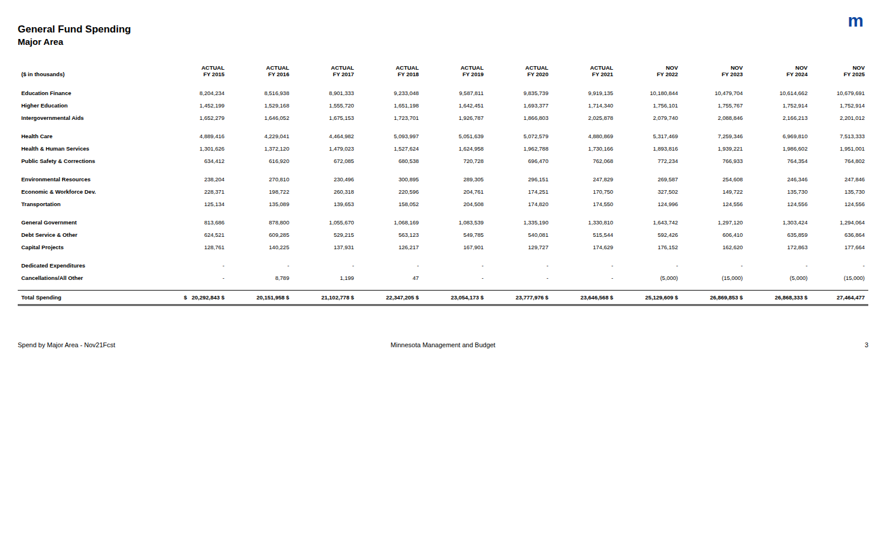m
General Fund Spending
Major Area
| ($ in thousands) | ACTUAL FY 2015 | ACTUAL FY 2016 | ACTUAL FY 2017 | ACTUAL FY 2018 | ACTUAL FY 2019 | ACTUAL FY 2020 | ACTUAL FY 2021 | NOV FY 2022 | NOV FY 2023 | NOV FY 2024 | NOV FY 2025 |
| --- | --- | --- | --- | --- | --- | --- | --- | --- | --- | --- | --- |
| Education Finance | 8,204,234 | 8,516,938 | 8,901,333 | 9,233,048 | 9,587,811 | 9,835,739 | 9,919,135 | 10,180,844 | 10,479,704 | 10,614,662 | 10,679,691 |
| Higher Education | 1,452,199 | 1,529,168 | 1,555,720 | 1,651,198 | 1,642,451 | 1,693,377 | 1,714,340 | 1,756,101 | 1,755,767 | 1,752,914 | 1,752,914 |
| Intergovernmental Aids | 1,652,279 | 1,646,052 | 1,675,153 | 1,723,701 | 1,926,787 | 1,866,803 | 2,025,878 | 2,079,740 | 2,088,846 | 2,166,213 | 2,201,012 |
| Health Care | 4,889,416 | 4,229,041 | 4,464,982 | 5,093,997 | 5,051,639 | 5,072,579 | 4,880,869 | 5,317,469 | 7,259,346 | 6,969,810 | 7,513,333 |
| Health & Human Services | 1,301,626 | 1,372,120 | 1,479,023 | 1,527,624 | 1,624,958 | 1,962,788 | 1,730,166 | 1,893,816 | 1,939,221 | 1,986,602 | 1,951,001 |
| Public Safety & Corrections | 634,412 | 616,920 | 672,085 | 680,538 | 720,728 | 696,470 | 762,068 | 772,234 | 766,933 | 764,354 | 764,802 |
| Environmental Resources | 238,204 | 270,810 | 230,496 | 300,895 | 289,305 | 296,151 | 247,829 | 269,587 | 254,608 | 246,346 | 247,846 |
| Economic & Workforce Dev. | 228,371 | 198,722 | 260,318 | 220,596 | 204,761 | 174,251 | 170,750 | 327,502 | 149,722 | 135,730 | 135,730 |
| Transportation | 125,134 | 135,089 | 139,653 | 158,052 | 204,508 | 174,820 | 174,550 | 124,996 | 124,556 | 124,556 | 124,556 |
| General Government | 813,686 | 878,800 | 1,055,670 | 1,068,169 | 1,083,539 | 1,335,190 | 1,330,810 | 1,643,742 | 1,297,120 | 1,303,424 | 1,294,064 |
| Debt Service & Other | 624,521 | 609,285 | 529,215 | 563,123 | 549,785 | 540,081 | 515,544 | 592,426 | 606,410 | 635,859 | 636,864 |
| Capital Projects | 128,761 | 140,225 | 137,931 | 126,217 | 167,901 | 129,727 | 174,629 | 176,152 | 162,620 | 172,863 | 177,664 |
| Dedicated Expenditures | - | - | - | - | - | - | - | - | - | - | - |
| Cancellations/All Other | - | 8,789 | 1,199 | 47 | - | - | - | (5,000) | (15,000) | (5,000) | (15,000) |
| Total Spending | $ 20,292,843 $ | 20,151,958 $ | 21,102,778 $ | 22,347,205 $ | 23,054,173 $ | 23,777,976 $ | 23,646,568 $ | 25,129,609 $ | 26,869,853 $ | 26,868,333 $ | 27,464,477 |
Spend by Major Area - Nov21Fcst
Minnesota Management and Budget
3